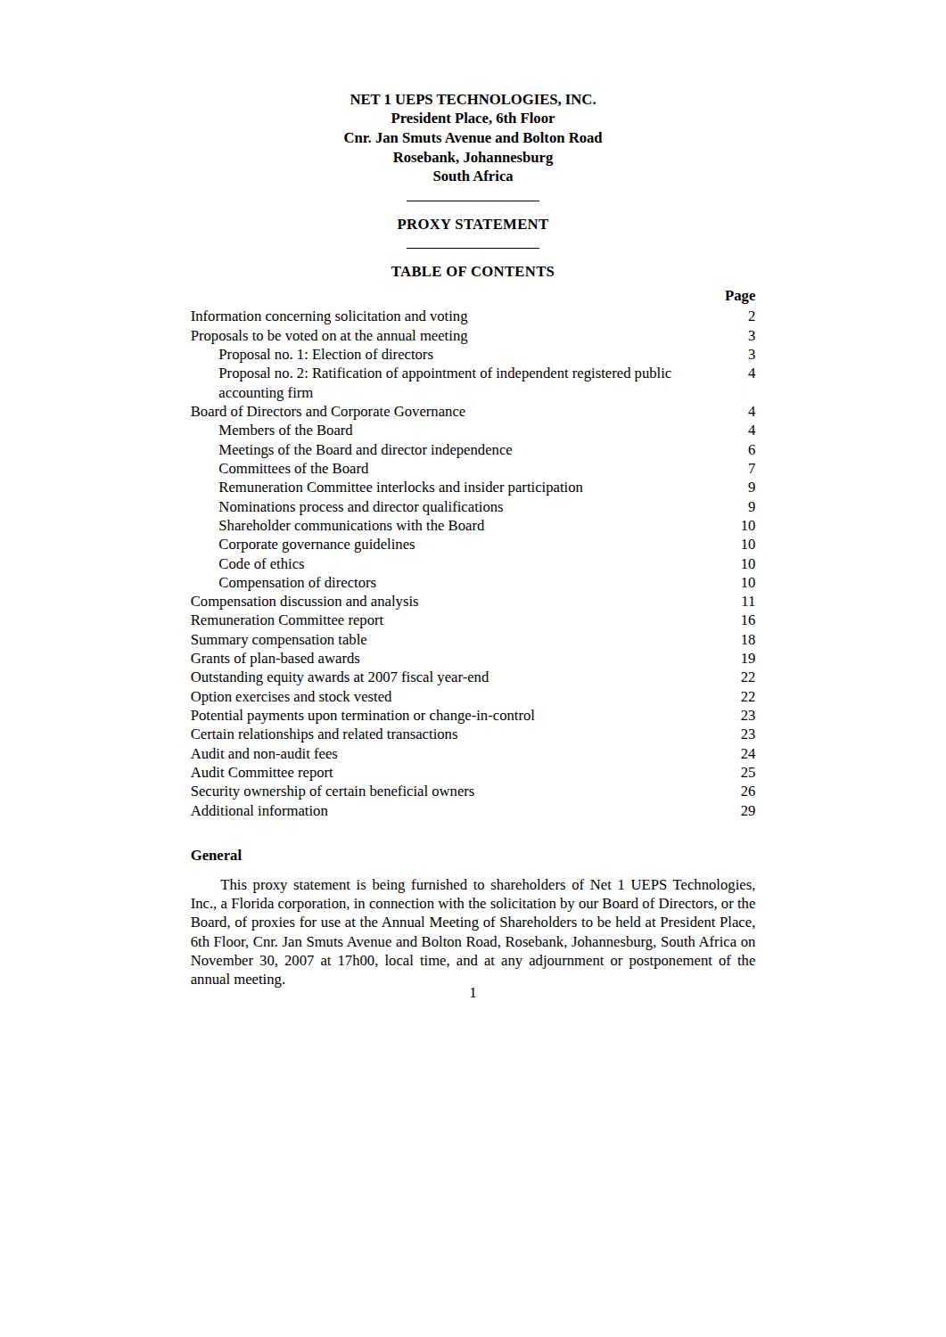NET 1 UEPS TECHNOLOGIES, INC.
President Place, 6th Floor
Cnr. Jan Smuts Avenue and Bolton Road
Rosebank, Johannesburg
South Africa
PROXY STATEMENT
TABLE OF CONTENTS
Page
| Information concerning solicitation and voting | 2 |
| Proposals to be voted on at the annual meeting | 3 |
| Proposal no. 1: Election of directors | 3 |
| Proposal no. 2: Ratification of appointment of independent registered public accounting firm | 4 |
| Board of Directors and Corporate Governance | 4 |
| Members of the Board | 4 |
| Meetings of the Board and director independence | 6 |
| Committees of the Board | 7 |
| Remuneration Committee interlocks and insider participation | 9 |
| Nominations process and director qualifications | 9 |
| Shareholder communications with the Board | 10 |
| Corporate governance guidelines | 10 |
| Code of ethics | 10 |
| Compensation of directors | 10 |
| Compensation discussion and analysis | 11 |
| Remuneration Committee report | 16 |
| Summary compensation table | 18 |
| Grants of plan-based awards | 19 |
| Outstanding equity awards at 2007 fiscal year-end | 22 |
| Option exercises and stock vested | 22 |
| Potential payments upon termination or change-in-control | 23 |
| Certain relationships and related transactions | 23 |
| Audit and non-audit fees | 24 |
| Audit Committee report | 25 |
| Security ownership of certain beneficial owners | 26 |
| Additional information | 29 |
General
This proxy statement is being furnished to shareholders of Net 1 UEPS Technologies, Inc., a Florida corporation, in connection with the solicitation by our Board of Directors, or the Board, of proxies for use at the Annual Meeting of Shareholders to be held at President Place, 6th Floor, Cnr. Jan Smuts Avenue and Bolton Road, Rosebank, Johannesburg, South Africa on November 30, 2007 at 17h00, local time, and at any adjournment or postponement of the annual meeting.
1